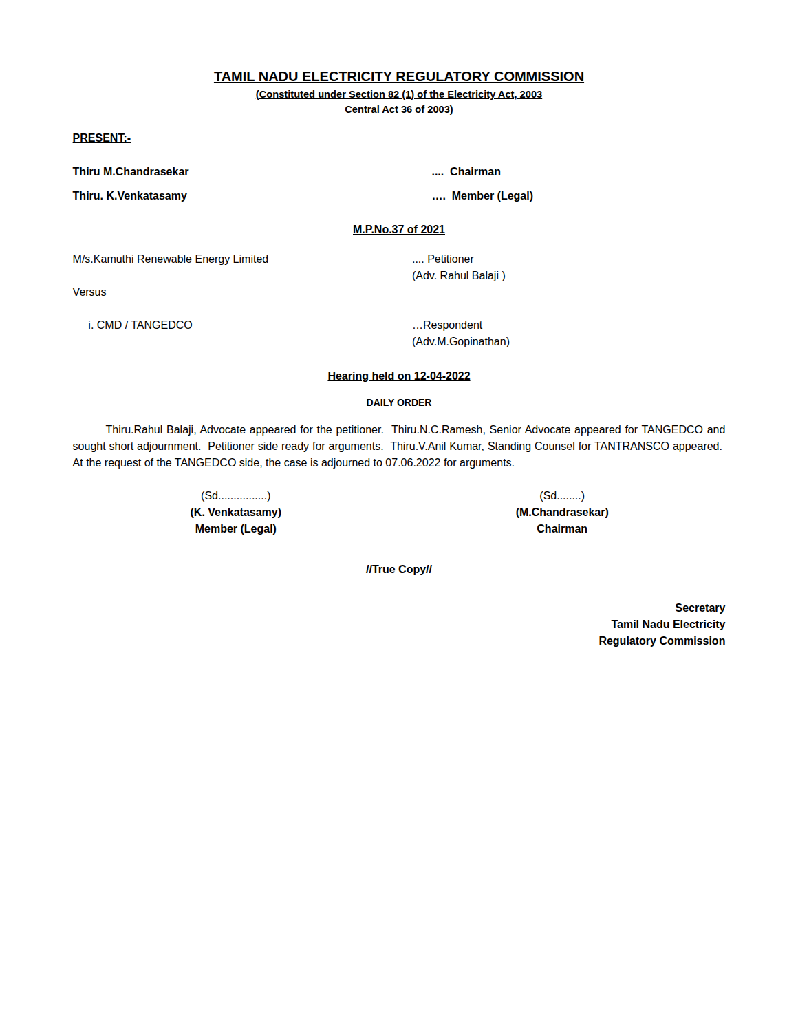TAMIL NADU ELECTRICITY REGULATORY COMMISSION
(Constituted under Section 82 (1) of the Electricity Act, 2003
Central Act 36 of 2003)
PRESENT:-
| Thiru M.Chandrasekar | .... Chairman |
| Thiru. K.Venkatasamy | …. Member (Legal) |
M.P.No.37 of 2021
| M/s.Kamuthi Renewable Energy Limited | .... Petitioner |
| | (Adv. Rahul Balaji ) |
| Versus | |
| CMD / TANGEDCO | …Respondent |
| | (Adv.M.Gopinathan) |
Hearing held on 12-04-2022
DAILY ORDER
Thiru.Rahul Balaji, Advocate appeared for the petitioner. Thiru.N.C.Ramesh, Senior Advocate appeared for TANGEDCO and sought short adjournment. Petitioner side ready for arguments. Thiru.V.Anil Kumar, Standing Counsel for TANTRANSCO appeared. At the request of the TANGEDCO side, the case is adjourned to 07.06.2022 for arguments.
| (Sd................) | (Sd........) |
| (K. Venkatasamy) | (M.Chandrasekar) |
| Member (Legal) | Chairman |
//True Copy//
Secretary
Tamil Nadu Electricity
Regulatory Commission